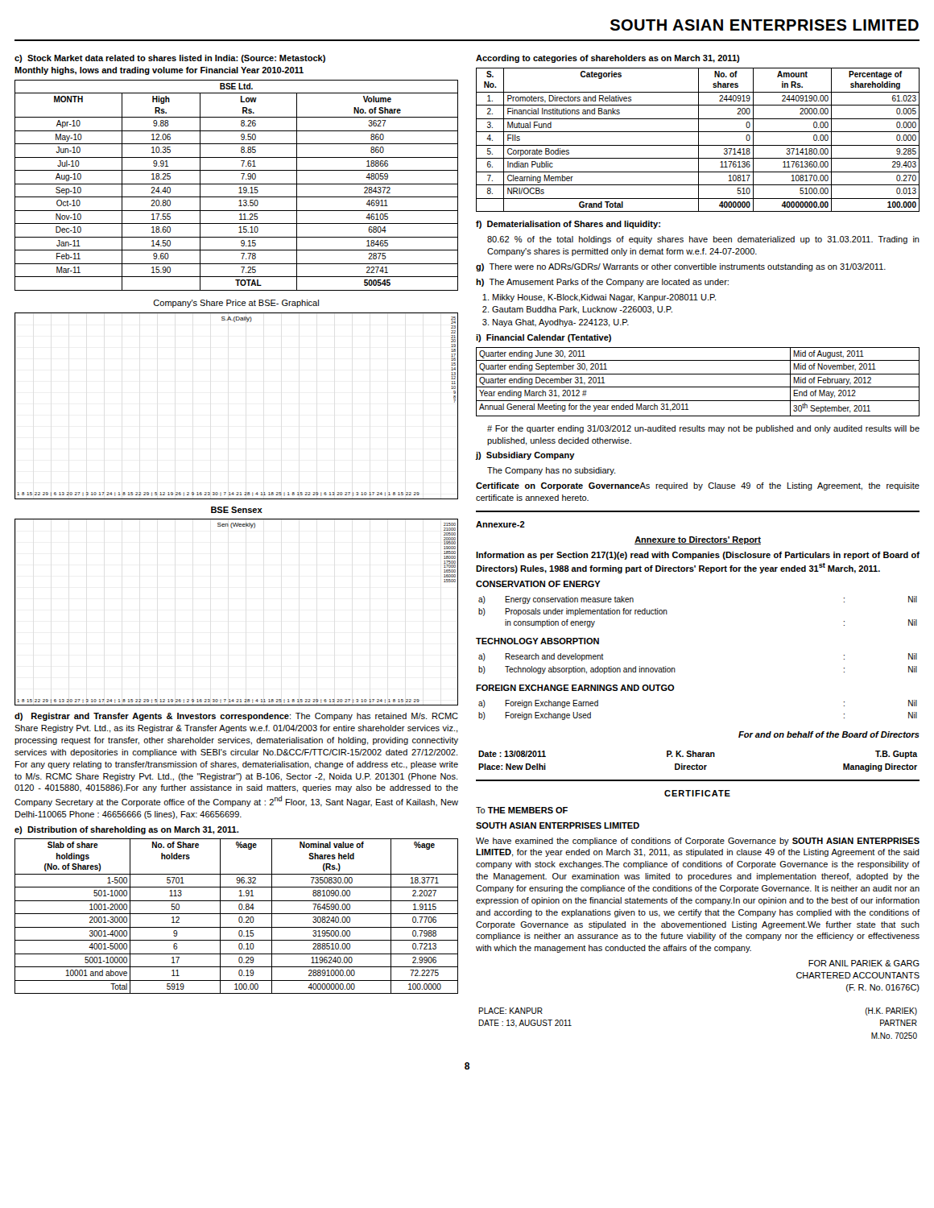SOUTH ASIAN ENTERPRISES LIMITED
c) Stock Market data related to shares listed in India: (Source: Metastock)
Monthly highs, lows and trading volume for Financial Year 2010-2011
| BSE Ltd. |
| --- |
| MONTH | High Rs. | Low Rs. | Volume No. of Share |
| Apr-10 | 9.88 | 8.26 | 3627 |
| May-10 | 12.06 | 9.50 | 860 |
| Jun-10 | 10.35 | 8.85 | 860 |
| Jul-10 | 9.91 | 7.61 | 18866 |
| Aug-10 | 18.25 | 7.90 | 48059 |
| Sep-10 | 24.40 | 19.15 | 284372 |
| Oct-10 | 20.80 | 13.50 | 46911 |
| Nov-10 | 17.55 | 11.25 | 46105 |
| Dec-10 | 18.60 | 15.10 | 6804 |
| Jan-11 | 14.50 | 9.15 | 18465 |
| Feb-11 | 9.60 | 7.78 | 2875 |
| Mar-11 | 15.90 | 7.25 | 22741 |
| | | TOTAL | 500545 |
Company's Share Price at BSE- Graphical
S.A.(Daily)
25
24
23
22
21
20
19
18
17
16
15
14
13
12
11
10
9
8
7
1 8 15 22 29 | 6 13 20 27 | 3 10 17 24 | 1 8 15 22 29 | 5 12 19 26 | 2 9 16 23 30 | 7 14 21 28 | 4 11 18 25 | 1 8 15 22 29 | 6 13 20 27 | 3 10 17 24 | 1 8 15 22 29
BSE Sensex
Sen (Weekly)
21500
21000
20500
20000
19500
19000
18500
18000
17500
17000
16500
16000
15500
1 8 15 22 29 | 6 13 20 27 | 3 10 17 24 | 1 8 15 22 29 | 5 12 19 26 | 2 9 16 23 30 | 7 14 21 28 | 4 11 18 25 | 1 8 15 22 29 | 6 13 20 27 | 3 10 17 24 | 1 8 15 22 29
d) Registrar and Transfer Agents & Investors correspondence: The Company has retained M/s. RCMC Share Registry Pvt. Ltd., as its Registrar & Transfer Agents w.e.f. 01/04/2003 for entire shareholder services viz., processing request for transfer, other shareholder services, dematerialisation of holding, providing connectivity services with depositories in compliance with SEBI's circular No.D&CC/F/TTC/CIR-15/2002 dated 27/12/2002. For any query relating to transfer/transmission of shares, dematerialisation, change of address etc., please write to M/s. RCMC Share Registry Pvt. Ltd., (the "Registrar") at B-106, Sector -2, Noida U.P. 201301 (Phone Nos. 0120 - 4015880, 4015886).For any further assistance in said matters, queries may also be addressed to the Company Secretary at the Corporate office of the Company at : 2nd Floor, 13, Sant Nagar, East of Kailash, New Delhi-110065 Phone : 46656666 (5 lines), Fax: 46656699.
e) Distribution of shareholding as on March 31, 2011.
| Slab of share holdings (No. of Shares) | No. of Share holders | %age | Nominal value of Shares held (Rs.) | %age |
| --- | --- | --- | --- | --- |
| 1-500 | 5701 | 96.32 | 7350830.00 | 18.3771 |
| 501-1000 | 113 | 1.91 | 881090.00 | 2.2027 |
| 1001-2000 | 50 | 0.84 | 764590.00 | 1.9115 |
| 2001-3000 | 12 | 0.20 | 308240.00 | 0.7706 |
| 3001-4000 | 9 | 0.15 | 319500.00 | 0.7988 |
| 4001-5000 | 6 | 0.10 | 288510.00 | 0.7213 |
| 5001-10000 | 17 | 0.29 | 1196240.00 | 2.9906 |
| 10001 and above | 11 | 0.19 | 28891000.00 | 72.2275 |
| Total | 5919 | 100.00 | 40000000.00 | 100.0000 |
According to categories of shareholders as on March 31, 2011)
| S. No. | Categories | No. of shares | Amount in Rs. | Percentage of shareholding |
| --- | --- | --- | --- | --- |
| 1. | Promoters, Directors and Relatives | 2440919 | 24409190.00 | 61.023 |
| 2. | Financial Institutions and Banks | 200 | 2000.00 | 0.005 |
| 3. | Mutual Fund | 0 | 0.00 | 0.000 |
| 4. | FIIs | 0 | 0.00 | 0.000 |
| 5. | Corporate Bodies | 371418 | 3714180.00 | 9.285 |
| 6. | Indian Public | 1176136 | 11761360.00 | 29.403 |
| 7. | Clearning Member | 10817 | 108170.00 | 0.270 |
| 8. | NRI/OCBs | 510 | 5100.00 | 0.013 |
| | Grand Total | 4000000 | 40000000.00 | 100.000 |
f) Dematerialisation of Shares and liquidity:
80.62 % of the total holdings of equity shares have been dematerialized up to 31.03.2011. Trading in Company's shares is permitted only in demat form w.e.f. 24-07-2000.
g) There were no ADRs/GDRs/ Warrants or other convertible instruments outstanding as on 31/03/2011.
h) The Amusement Parks of the Company are located as under:
Mikky House, K-Block,Kidwai Nagar, Kanpur-208011 U.P.
Gautam Buddha Park, Lucknow -226003, U.P.
Naya Ghat, Ayodhya- 224123, U.P.
i) Financial Calendar (Tentative)
| Quarter ending June 30, 2011 | Mid of August, 2011 |
| Quarter ending September 30, 2011 | Mid of November, 2011 |
| Quarter ending December 31, 2011 | Mid of February, 2012 |
| Year ending March 31, 2012 # | End of May, 2012 |
| Annual General Meeting for the year ended March 31,2011 | 30 th September, 2011 |
# For the quarter ending 31/03/2012 un-audited results may not be published and only audited results will be published, unless decided otherwise.
j) Subsidiary Company
The Company has no subsidiary.
Certificate on Corporate Governance As required by Clause 49 of the Listing Agreement, the requisite certificate is annexed hereto.
Annexure-2
Annexure to Directors' Report
Information as per Section 217(1)(e) read with Companies (Disclosure of Particulars in report of Board of Directors) Rules, 1988 and forming part of Directors' Report for the year ended 31st March, 2011.
CONSERVATION OF ENERGY
| a) | Energy conservation measure taken | : | Nil |
| b) | Proposals under implementation for reduction in consumption of energy | : | Nil |
TECHNOLOGY ABSORPTION
| a) | Research and development | : | Nil |
| b) | Technology absorption, adoption and innovation | : | Nil |
FOREIGN EXCHANGE EARNINGS AND OUTGO
| a) | Foreign Exchange Earned | : | Nil |
| b) | Foreign Exchange Used | : | Nil |
For and on behalf of the Board of Directors
| Date : 13/08/2011 | P. K. Sharan | T.B. Gupta |
| Place: New Delhi | Director | Managing Director |
CERTIFICATE
To THE MEMBERS OF
SOUTH ASIAN ENTERPRISES LIMITED
We have examined the compliance of conditions of Corporate Governance by SOUTH ASIAN ENTERPRISES LIMITED, for the year ended on March 31, 2011, as stipulated in clause 49 of the Listing Agreement of the said company with stock exchanges.The compliance of conditions of Corporate Governance is the responsibility of the Management. Our examination was limited to procedures and implementation thereof, adopted by the Company for ensuring the compliance of the conditions of the Corporate Governance. It is neither an audit nor an expression of opinion on the financial statements of the company.In our opinion and to the best of our information and according to the explanations given to us, we certify that the Company has complied with the conditions of Corporate Governance as stipulated in the abovementioned Listing Agreement.We further state that such compliance is neither an assurance as to the future viability of the company nor the efficiency or effectiveness with which the management has conducted the affairs of the company.
FOR ANIL PARIEK & GARG
CHARTERED ACCOUNTANTS
(F. R. No. 01676C)
| PLACE: KANPUR | (H.K. PARIEK) |
| DATE : 13, AUGUST 2011 | PARTNER |
| | M.No. 70250 |
8